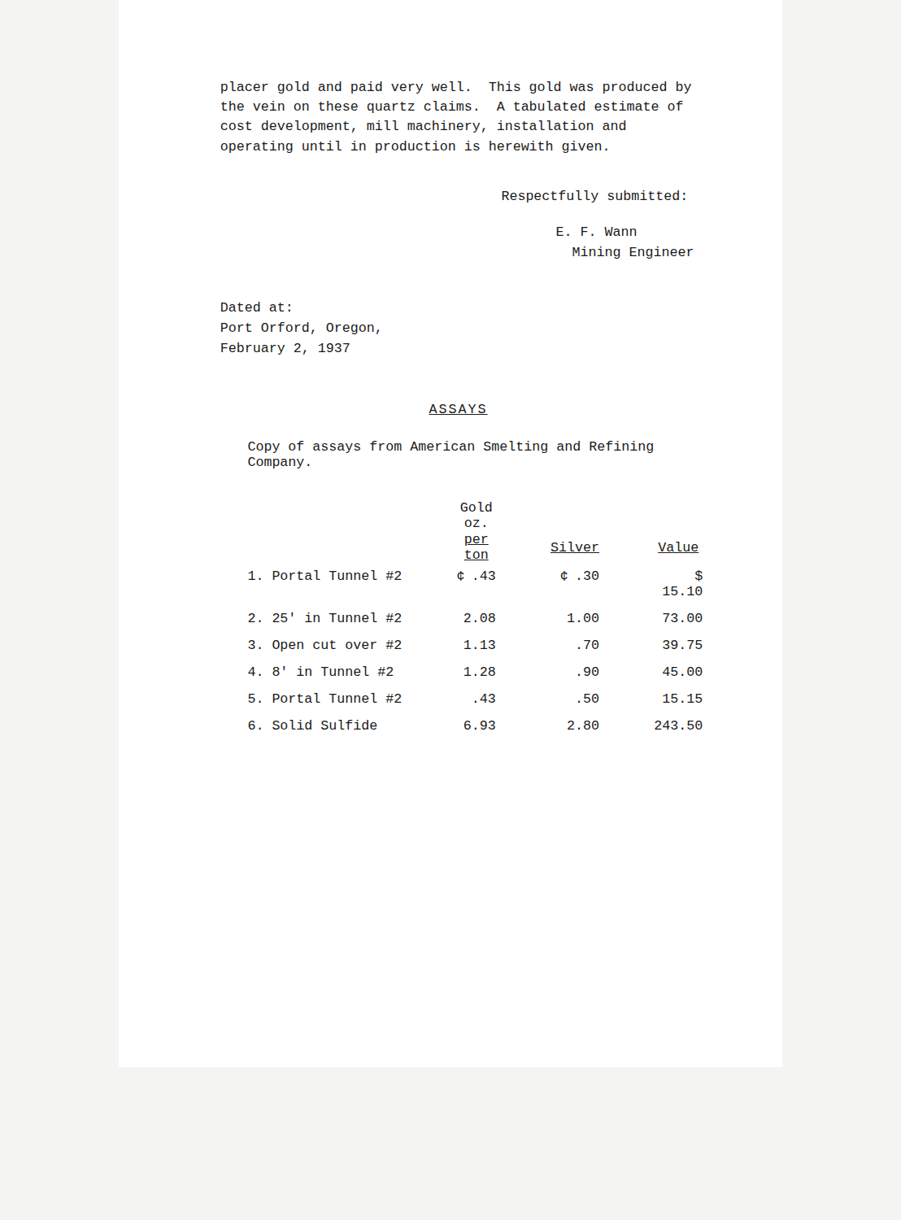placer gold and paid very well. This gold was produced by the vein on these quartz claims. A tabulated estimate of cost development, mill machinery, installation and operating until in production is herewith given.
Respectfully submitted:
E. F. Wann
Mining Engineer
Dated at:
Port Orford, Oregon,
February 2, 1937
ASSAYS
Copy of assays from American Smelting and Refining Company.
| | Gold oz. per ton | Silver | Value |
| --- | --- | --- | --- |
| 1. Portal Tunnel #2 | ¢ .43 | ¢ .30 | $ 15.10 |
| 2. 25' in Tunnel #2 | 2.08 | 1.00 | 73.00 |
| 3. Open cut over #2 | 1.13 | .70 | 39.75 |
| 4. 8' in Tunnel #2 | 1.28 | .90 | 45.00 |
| 5. Portal Tunnel #2 | .43 | .50 | 15.15 |
| 6. Solid Sulfide | 6.93 | 2.80 | 243.50 |